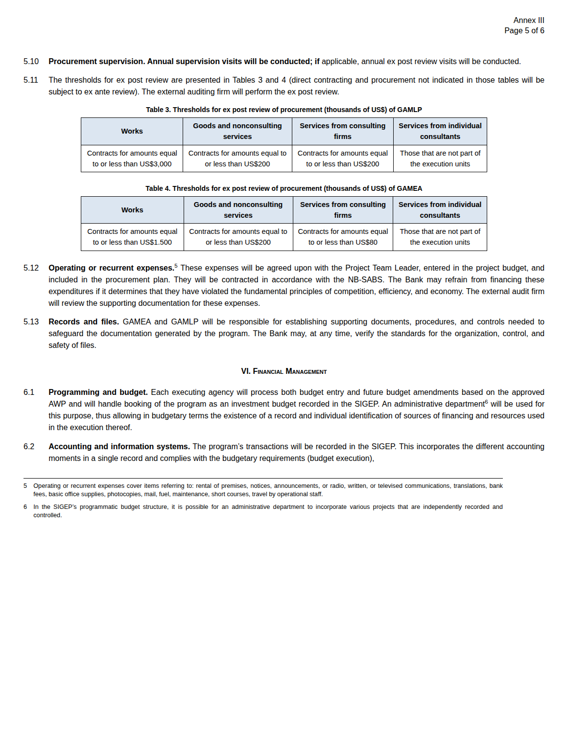Annex III
Page 5 of 6
5.10
Procurement supervision. Annual supervision visits will be conducted; if applicable, annual ex post review visits will be conducted.
5.11
The thresholds for ex post review are presented in Tables 3 and 4 (direct contracting and procurement not indicated in those tables will be subject to ex ante review). The external auditing firm will perform the ex post review.
Table 3. Thresholds for ex post review of procurement (thousands of US$) of GAMLP
| Works | Goods and nonconsulting services | Services from consulting firms | Services from individual consultants |
| --- | --- | --- | --- |
| Contracts for amounts equal to or less than US$3,000 | Contracts for amounts equal to or less than US$200 | Contracts for amounts equal to or less than US$200 | Those that are not part of the execution units |
Table 4. Thresholds for ex post review of procurement (thousands of US$) of GAMEA
| Works | Goods and nonconsulting services | Services from consulting firms | Services from individual consultants |
| --- | --- | --- | --- |
| Contracts for amounts equal to or less than US$1.500 | Contracts for amounts equal to or less than US$200 | Contracts for amounts equal to or less than US$80 | Those that are not part of the execution units |
5.12
Operating or recurrent expenses.5 These expenses will be agreed upon with the Project Team Leader, entered in the project budget, and included in the procurement plan. They will be contracted in accordance with the NB-SABS. The Bank may refrain from financing these expenditures if it determines that they have violated the fundamental principles of competition, efficiency, and economy. The external audit firm will review the supporting documentation for these expenses.
5.13
Records and files. GAMEA and GAMLP will be responsible for establishing supporting documents, procedures, and controls needed to safeguard the documentation generated by the program. The Bank may, at any time, verify the standards for the organization, control, and safety of files.
VI. Financial Management
6.1
Programming and budget. Each executing agency will process both budget entry and future budget amendments based on the approved AWP and will handle booking of the program as an investment budget recorded in the SIGEP. An administrative department6 will be used for this purpose, thus allowing in budgetary terms the existence of a record and individual identification of sources of financing and resources used in the execution thereof.
6.2
Accounting and information systems. The program’s transactions will be recorded in the SIGEP. This incorporates the different accounting moments in a single record and complies with the budgetary requirements (budget execution),
5
Operating or recurrent expenses cover items referring to: rental of premises, notices, announcements, or radio, written, or televised communications, translations, bank fees, basic office supplies, photocopies, mail, fuel, maintenance, short courses, travel by operational staff.
6
In the SIGEP’s programmatic budget structure, it is possible for an administrative department to incorporate various projects that are independently recorded and controlled.